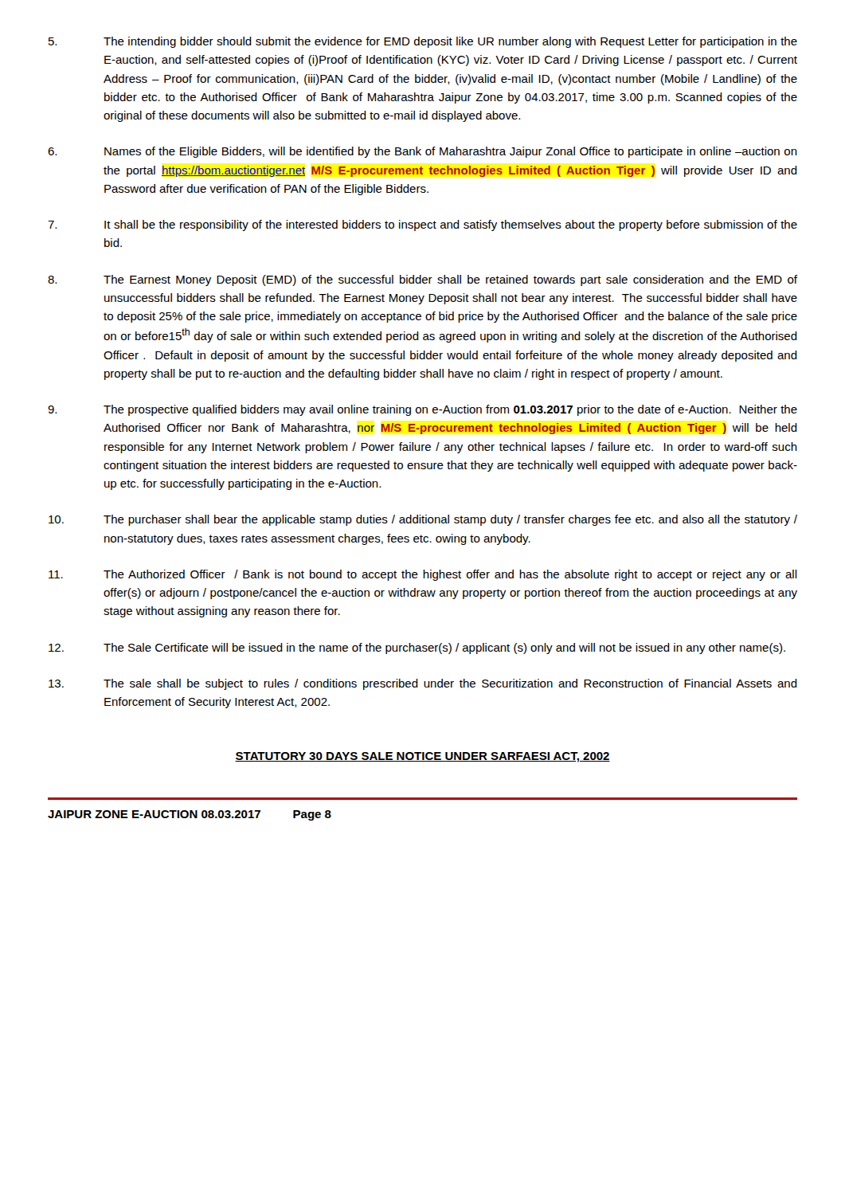5.
The intending bidder should submit the evidence for EMD deposit like UR number along with Request Letter for participation in the E-auction, and self-attested copies of (i)Proof of Identification (KYC) viz. Voter ID Card / Driving License / passport etc. / Current Address – Proof for communication, (iii)PAN Card of the bidder, (iv)valid e-mail ID, (v)contact number (Mobile / Landline) of the bidder etc. to the Authorised Officer of Bank of Maharashtra Jaipur Zone by 04.03.2017, time 3.00 p.m. Scanned copies of the original of these documents will also be submitted to e-mail id displayed above.
6.
Names of the Eligible Bidders, will be identified by the Bank of Maharashtra Jaipur Zonal Office to participate in online –auction on the portal https://bom.auctiontiger.net M/S E-procurement technologies Limited ( Auction Tiger ) will provide User ID and Password after due verification of PAN of the Eligible Bidders.
7.
It shall be the responsibility of the interested bidders to inspect and satisfy themselves about the property before submission of the bid.
8.
The Earnest Money Deposit (EMD) of the successful bidder shall be retained towards part sale consideration and the EMD of unsuccessful bidders shall be refunded. The Earnest Money Deposit shall not bear any interest. The successful bidder shall have to deposit 25% of the sale price, immediately on acceptance of bid price by the Authorised Officer and the balance of the sale price on or before15th day of sale or within such extended period as agreed upon in writing and solely at the discretion of the Authorised Officer . Default in deposit of amount by the successful bidder would entail forfeiture of the whole money already deposited and property shall be put to re-auction and the defaulting bidder shall have no claim / right in respect of property / amount.
9.
The prospective qualified bidders may avail online training on e-Auction from 01.03.2017 prior to the date of e-Auction. Neither the Authorised Officer nor Bank of Maharashtra, nor M/S E-procurement technologies Limited ( Auction Tiger ) will be held responsible for any Internet Network problem / Power failure / any other technical lapses / failure etc. In order to ward-off such contingent situation the interest bidders are requested to ensure that they are technically well equipped with adequate power back-up etc. for successfully participating in the e-Auction.
10.
The purchaser shall bear the applicable stamp duties / additional stamp duty / transfer charges fee etc. and also all the statutory / non-statutory dues, taxes rates assessment charges, fees etc. owing to anybody.
11.
The Authorized Officer / Bank is not bound to accept the highest offer and has the absolute right to accept or reject any or all offer(s) or adjourn / postpone/cancel the e-auction or withdraw any property or portion thereof from the auction proceedings at any stage without assigning any reason there for.
12.
The Sale Certificate will be issued in the name of the purchaser(s) / applicant (s) only and will not be issued in any other name(s).
13.
The sale shall be subject to rules / conditions prescribed under the Securitization and Reconstruction of Financial Assets and Enforcement of Security Interest Act, 2002.
STATUTORY 30 DAYS SALE NOTICE UNDER SARFAESI ACT, 2002
JAIPUR ZONE E-AUCTION 08.03.2017Page 8